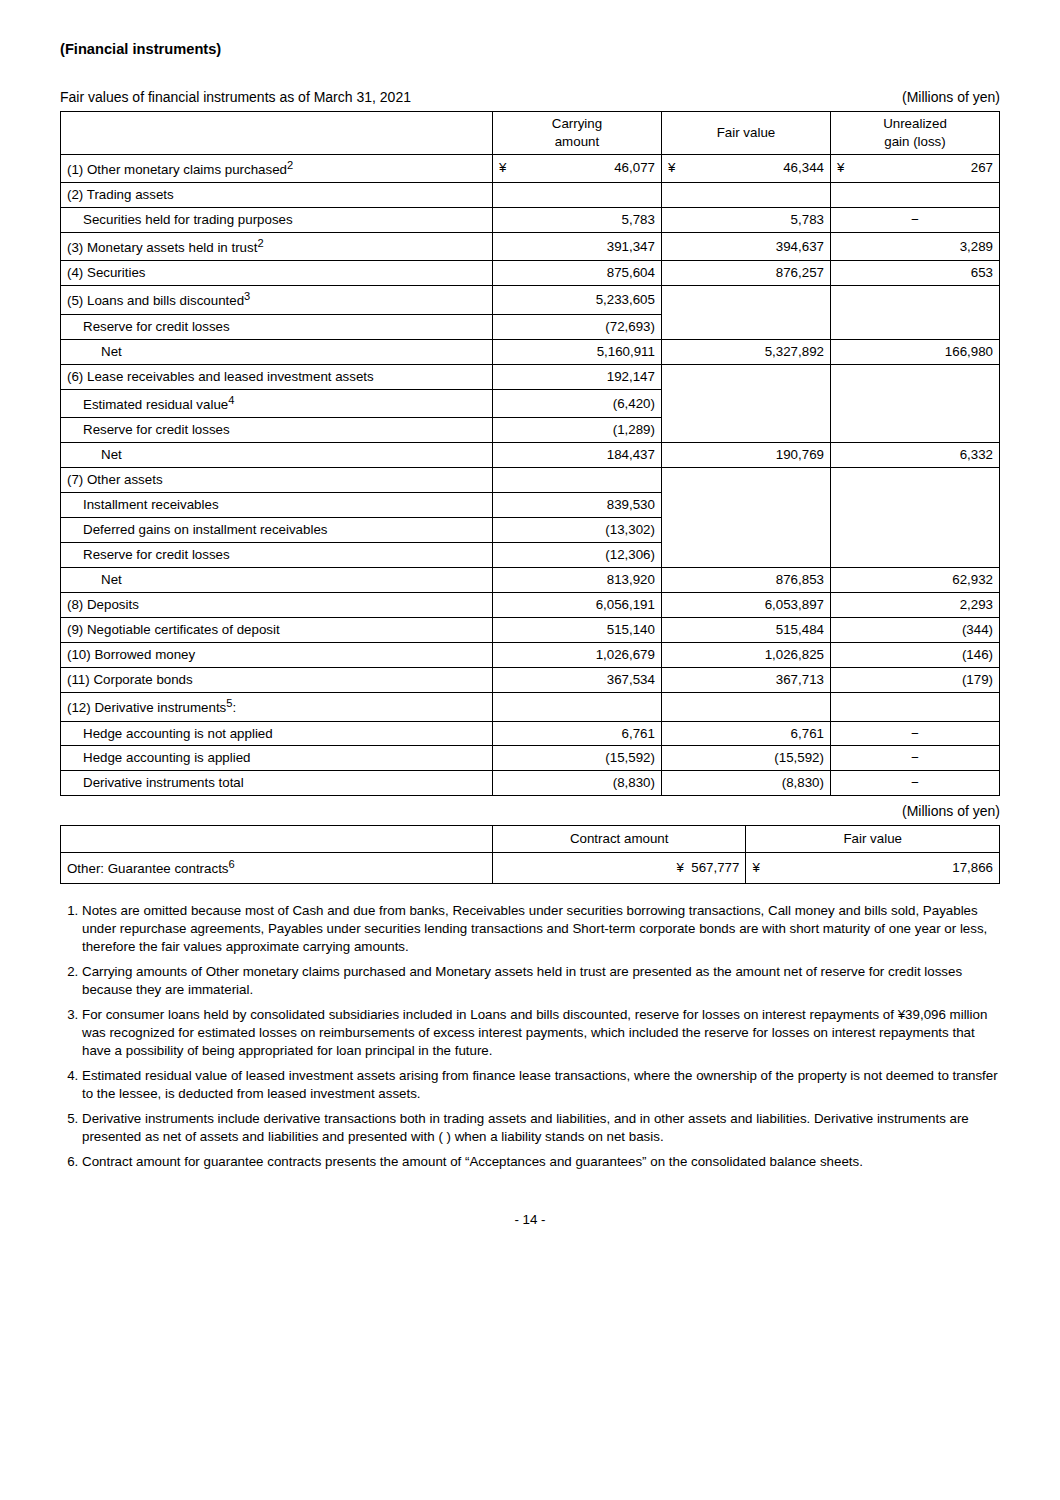(Financial instruments)
Fair values of financial instruments as of March 31, 2021 (Millions of yen)
| | Carrying amount | Fair value | Unrealized gain (loss) |
| --- | --- | --- | --- |
| (1) Other monetary claims purchased 2 | ¥ 46,077 | ¥ 46,344 | ¥ 267 |
| (2) Trading assets | | | |
| Securities held for trading purposes | 5,783 | 5,783 | − |
| (3) Monetary assets held in trust 2 | 391,347 | 394,637 | 3,289 |
| (4) Securities | 875,604 | 876,257 | 653 |
| (5) Loans and bills discounted 3 | 5,233,605 | | |
| Reserve for credit losses | (72,693) | | |
| Net | 5,160,911 | 5,327,892 | 166,980 |
| (6) Lease receivables and leased investment assets | 192,147 | | |
| Estimated residual value 4 | (6,420) | | |
| Reserve for credit losses | (1,289) | | |
| Net | 184,437 | 190,769 | 6,332 |
| (7) Other assets | | | |
| Installment receivables | 839,530 | | |
| Deferred gains on installment receivables | (13,302) | | |
| Reserve for credit losses | (12,306) | | |
| Net | 813,920 | 876,853 | 62,932 |
| (8) Deposits | 6,056,191 | 6,053,897 | 2,293 |
| (9) Negotiable certificates of deposit | 515,140 | 515,484 | (344) |
| (10) Borrowed money | 1,026,679 | 1,026,825 | (146) |
| (11) Corporate bonds | 367,534 | 367,713 | (179) |
| (12) Derivative instruments 5 : | | | |
| Hedge accounting is not applied | 6,761 | 6,761 | − |
| Hedge accounting is applied | (15,592) | (15,592) | − |
| Derivative instruments total | (8,830) | (8,830) | − |
(Millions of yen)
| | Contract amount | Fair value |
| --- | --- | --- |
| Other: Guarantee contracts 6 | ¥ 567,777 | ¥ 17,866 |
Notes are omitted because most of Cash and due from banks, Receivables under securities borrowing transactions, Call money and bills sold, Payables under repurchase agreements, Payables under securities lending transactions and Short-term corporate bonds are with short maturity of one year or less, therefore the fair values approximate carrying amounts.
Carrying amounts of Other monetary claims purchased and Monetary assets held in trust are presented as the amount net of reserve for credit losses because they are immaterial.
For consumer loans held by consolidated subsidiaries included in Loans and bills discounted, reserve for losses on interest repayments of ¥39,096 million was recognized for estimated losses on reimbursements of excess interest payments, which included the reserve for losses on interest repayments that have a possibility of being appropriated for loan principal in the future.
Estimated residual value of leased investment assets arising from finance lease transactions, where the ownership of the property is not deemed to transfer to the lessee, is deducted from leased investment assets.
Derivative instruments include derivative transactions both in trading assets and liabilities, and in other assets and liabilities. Derivative instruments are presented as net of assets and liabilities and presented with ( ) when a liability stands on net basis.
Contract amount for guarantee contracts presents the amount of “Acceptances and guarantees” on the consolidated balance sheets.
- 14 -